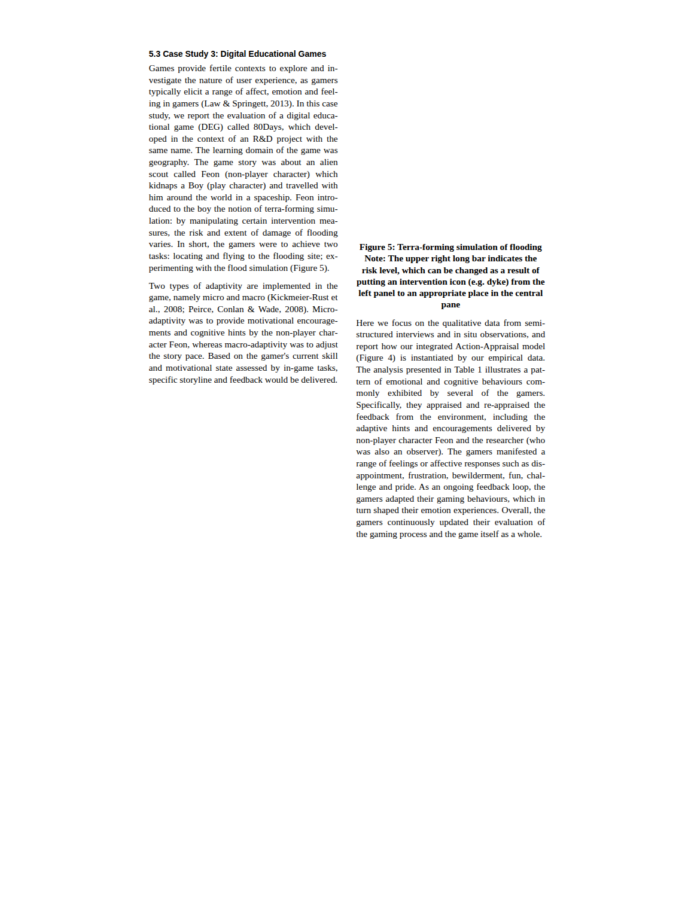5.3 Case Study 3: Digital Educational Games
Games provide fertile contexts to explore and investigate the nature of user experience, as gamers typically elicit a range of affect, emotion and feeling in gamers (Law & Springett, 2013). In this case study, we report the evaluation of a digital educational game (DEG) called 80Days, which developed in the context of an R&D project with the same name. The learning domain of the game was geography. The game story was about an alien scout called Feon (non-player character) which kidnaps a Boy (play character) and travelled with him around the world in a spaceship. Feon introduced to the boy the notion of terra-forming simulation: by manipulating certain intervention measures, the risk and extent of damage of flooding varies. In short, the gamers were to achieve two tasks: locating and flying to the flooding site; experimenting with the flood simulation (Figure 5).
Two types of adaptivity are implemented in the game, namely micro and macro (Kickmeier-Rust et al., 2008; Peirce, Conlan & Wade, 2008). Micro-adaptivity was to provide motivational encouragements and cognitive hints by the non-player character Feon, whereas macro-adaptivity was to adjust the story pace. Based on the gamer's current skill and motivational state assessed by in-game tasks, specific storyline and feedback would be delivered.
Figure 5: Terra-forming simulation of flooding
Note: The upper right long bar indicates the risk level, which can be changed as a result of putting an intervention icon (e.g. dyke) from the left panel to an appropriate place in the central pane
Here we focus on the qualitative data from semi-structured interviews and in situ observations, and report how our integrated Action-Appraisal model (Figure 4) is instantiated by our empirical data. The analysis presented in Table 1 illustrates a pattern of emotional and cognitive behaviours commonly exhibited by several of the gamers. Specifically, they appraised and re-appraised the feedback from the environment, including the adaptive hints and encouragements delivered by non-player character Feon and the researcher (who was also an observer). The gamers manifested a range of feelings or affective responses such as disappointment, frustration, bewilderment, fun, challenge and pride. As an ongoing feedback loop, the gamers adapted their gaming behaviours, which in turn shaped their emotion experiences. Overall, the gamers continuously updated their evaluation of the gaming process and the game itself as a whole.